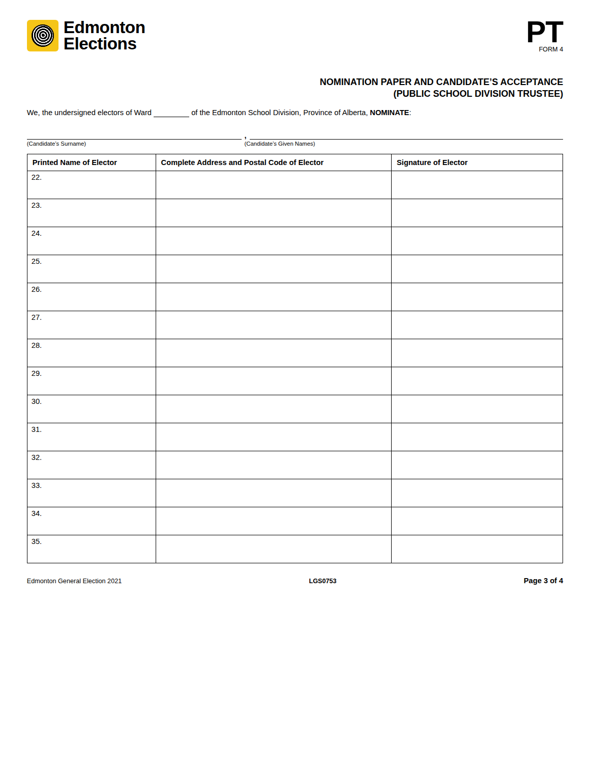Edmonton
Elections
PT
FORM 4
NOMINATION PAPER AND CANDIDATE’S ACCEPTANCE
(PUBLIC SCHOOL DIVISION TRUSTEE)
We, the undersigned electors of Ward of the Edmonton School Division, Province of Alberta, NOMINATE:
,
(Candidate’s Surname)
(Candidate’s Given Names)
| Printed Name of Elector | Complete Address and Postal Code of Elector | Signature of Elector |
| --- | --- | --- |
| 22. | | |
| 23. | | |
| 24. | | |
| 25. | | |
| 26. | | |
| 27. | | |
| 28. | | |
| 29. | | |
| 30. | | |
| 31. | | |
| 32. | | |
| 33. | | |
| 34. | | |
| 35. | | |
Edmonton General Election 2021
LGS0753
Page 3 of 4